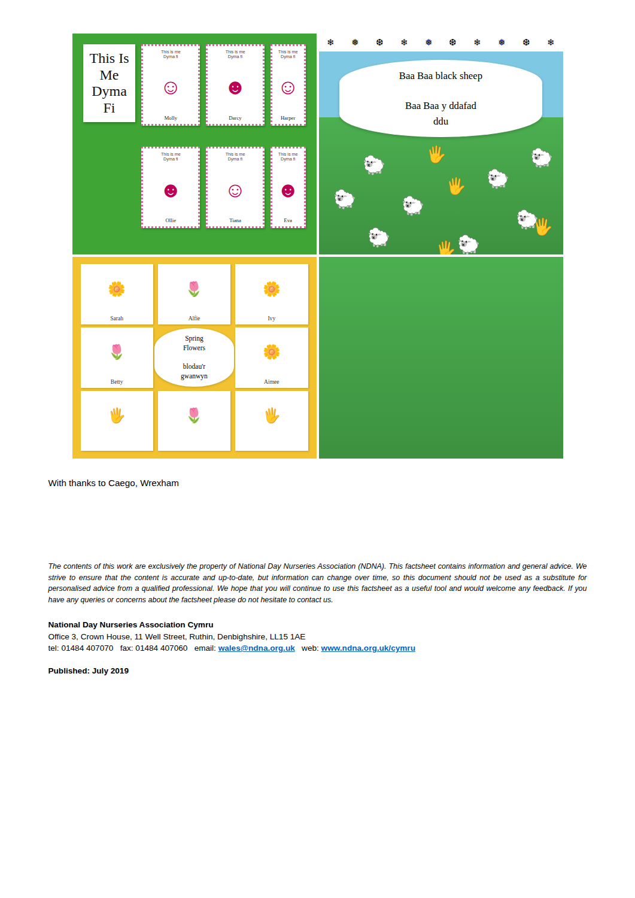This Is
Me
Dyma Fi
This is me
Dyma fi
☺
Molly
This is me
Dyma fi
☻
Darcy
This is me
Dyma fi
☺
Harper
This is me
Dyma fi
☻
Ollie
This is me
Dyma fi
☺
Tiana
This is me
Dyma fi
☻
Eva
❄❅❆❄❅❆❄❅❆❄
Baa Baa black sheep
Baa Baa y ddafad
ddu
🐑 🐑 🐑 🐑 🐑 🐑 🐑 🐑 🖐 🖐 🖐 🖐
🌼Sarah
🌷Alfie
🌼Ivy
🌷Betty
Spring
Flowers
blodau'r
gwanwyn
🌼Aimee
🖐
🌷
🖐
With thanks to Caego, Wrexham
The contents of this work are exclusively the property of National Day Nurseries Association (NDNA). This factsheet contains information and general advice. We strive to ensure that the content is accurate and up-to-date, but information can change over time, so this document should not be used as a substitute for personalised advice from a qualified professional. We hope that you will continue to use this factsheet as a useful tool and would welcome any feedback. If you have any queries or concerns about the factsheet please do not hesitate to contact us.
National Day Nurseries Association Cymru
Office 3, Crown House, 11 Well Street, Ruthin, Denbighshire, LL15 1AE
tel: 01484 407070 fax: 01484 407060 email: wales@ndna.org.uk web: www.ndna.org.uk/cymru
Published: July 2019